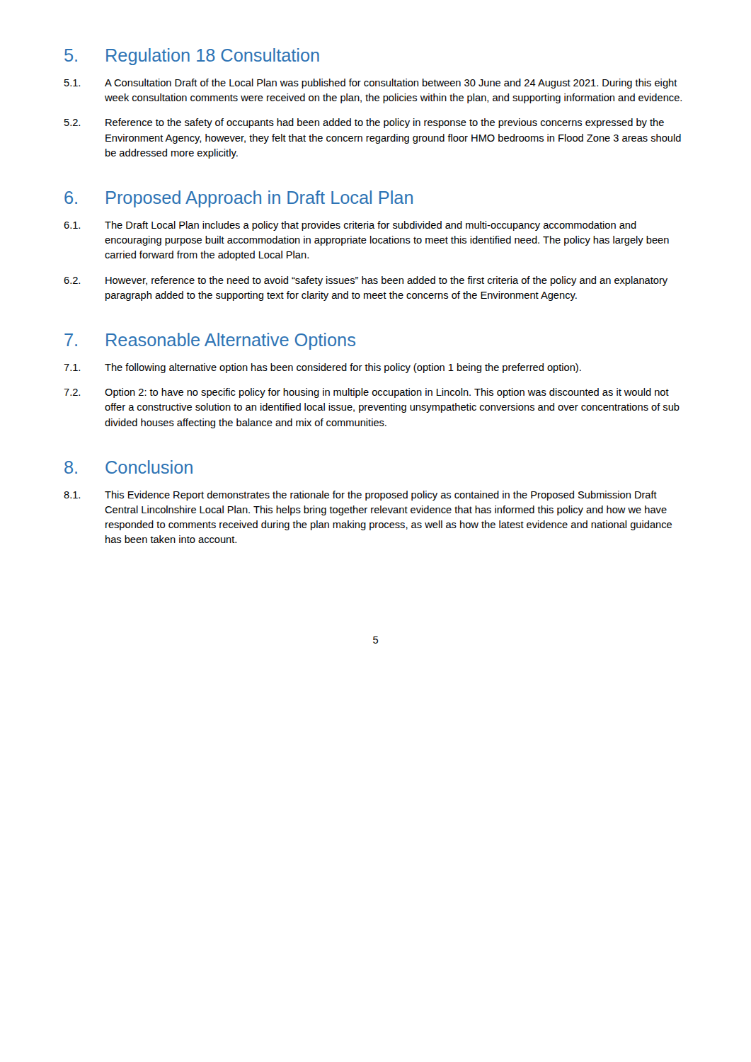5.
Regulation 18 Consultation
5.1. A Consultation Draft of the Local Plan was published for consultation between 30 June and 24 August 2021. During this eight week consultation comments were received on the plan, the policies within the plan, and supporting information and evidence.
5.2. Reference to the safety of occupants had been added to the policy in response to the previous concerns expressed by the Environment Agency, however, they felt that the concern regarding ground floor HMO bedrooms in Flood Zone 3 areas should be addressed more explicitly.
6.
Proposed Approach in Draft Local Plan
6.1. The Draft Local Plan includes a policy that provides criteria for subdivided and multi-occupancy accommodation and encouraging purpose built accommodation in appropriate locations to meet this identified need. The policy has largely been carried forward from the adopted Local Plan.
6.2. However, reference to the need to avoid “safety issues” has been added to the first criteria of the policy and an explanatory paragraph added to the supporting text for clarity and to meet the concerns of the Environment Agency.
7.
Reasonable Alternative Options
7.1. The following alternative option has been considered for this policy (option 1 being the preferred option).
7.2. Option 2: to have no specific policy for housing in multiple occupation in Lincoln. This option was discounted as it would not offer a constructive solution to an identified local issue, preventing unsympathetic conversions and over concentrations of sub divided houses affecting the balance and mix of communities.
8.
Conclusion
8.1. This Evidence Report demonstrates the rationale for the proposed policy as contained in the Proposed Submission Draft Central Lincolnshire Local Plan. This helps bring together relevant evidence that has informed this policy and how we have responded to comments received during the plan making process, as well as how the latest evidence and national guidance has been taken into account.
5